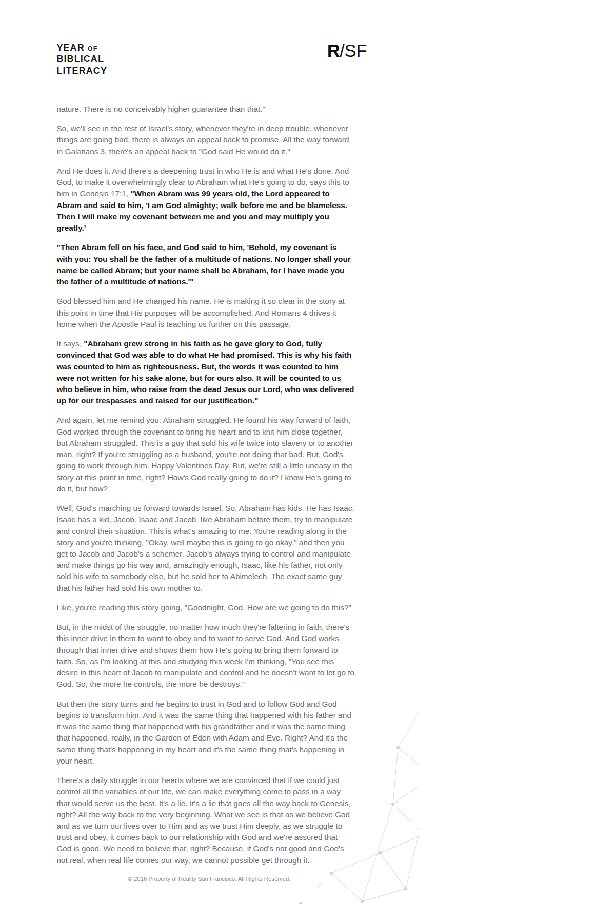Year of
Biblical
Literacy
R/SF
nature. There is no conceivably higher guarantee than that."
So, we'll see in the rest of Israel's story, whenever they're in deep trouble, whenever things are going bad, there is always an appeal back to promise. All the way forward in Galatians 3, there's an appeal back to "God said He would do it."
And He does it. And there's a deepening trust in who He is and what He's done. And God, to make it overwhelmingly clear to Abraham what He's going to do, says this to him in Genesis 17:1, "When Abram was 99 years old, the Lord appeared to Abram and said to him, 'I am God almighty; walk before me and be blameless. Then I will make my covenant between me and you and may multiply you greatly.'
"Then Abram fell on his face, and God said to him, 'Behold, my covenant is with you: You shall be the father of a multitude of nations. No longer shall your name be called Abram; but your name shall be Abraham, for I have made you the father of a multitude of nations.'"
God blessed him and He changed his name. He is making it so clear in the story at this point in time that His purposes will be accomplished. And Romans 4 drives it home when the Apostle Paul is teaching us further on this passage.
It says, "Abraham grew strong in his faith as he gave glory to God, fully convinced that God was able to do what He had promised. This is why his faith was counted to him as righteousness. But, the words it was counted to him were not written for his sake alone, but for ours also. It will be counted to us who believe in him, who raise from the dead Jesus our Lord, who was delivered up for our trespasses and raised for our justification."
And again, let me remind you: Abraham struggled. He found his way forward of faith, God worked through the covenant to bring his heart and to knit him close together, but Abraham struggled. This is a guy that sold his wife twice into slavery or to another man, right? If you're struggling as a husband, you're not doing that bad. But, God's going to work through him. Happy Valentines Day. But, we're still a little uneasy in the story at this point in time, right? How's God really going to do it? I know He's going to do it, but how?
Well, God's marching us forward towards Israel. So, Abraham has kids. He has Isaac. Isaac has a kid, Jacob. Isaac and Jacob, like Abraham before them, try to manipulate and control their situation. This is what's amazing to me. You're reading along in the story and you're thinking, "Okay, well maybe this is going to go okay," and then you get to Jacob and Jacob's a schemer. Jacob's always trying to control and manipulate and make things go his way and, amazingly enough, Isaac, like his father, not only sold his wife to somebody else, but he sold her to Abimelech. The exact same guy that his father had sold his own mother to.
Like, you're reading this story going, "Goodnight, God. How are we going to do this?"
But, in the midst of the struggle, no matter how much they're faltering in faith, there's this inner drive in them to want to obey and to want to serve God. And God works through that inner drive and shows them how He's going to bring them forward to faith. So, as I'm looking at this and studying this week I'm thinking, "You see this desire in this heart of Jacob to manipulate and control and he doesn't want to let go to God. So, the more he controls, the more he destroys."
But then the story turns and he begins to trust in God and to follow God and God begins to transform him. And it was the same thing that happened with his father and it was the same thing that happened with his grandfather and it was the same thing that happened, really, in the Garden of Eden with Adam and Eve. Right? And it's the same thing that's happening in my heart and it's the same thing that's happening in your heart.
There's a daily struggle in our hearts where we are convinced that if we could just control all the variables of our life, we can make everything come to pass in a way that would serve us the best. It's a lie. It's a lie that goes all the way back to Genesis, right? All the way back to the very beginning. What we see is that as we believe God and as we turn our lives over to Him and as we trust Him deeply, as we struggle to trust and obey, it comes back to our relationship with God and we're assured that God is good. We need to believe that, right? Because, if God's not good and God's not real, when real life comes our way, we cannot possible get through it.
© 2016 Property of Reality San Francisco. All Rights Reserved.